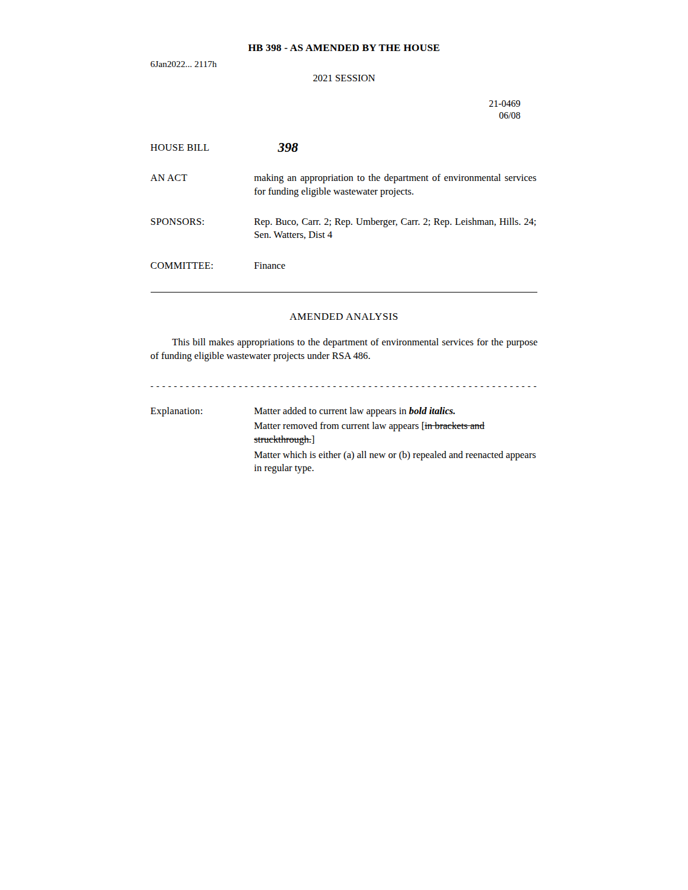HB 398 - AS AMENDED BY THE HOUSE
6Jan2022... 2117h
2021 SESSION
21-0469
06/08
HOUSE BILL
398
AN ACT
making an appropriation to the department of environmental services for funding eligible wastewater projects.
SPONSORS:
Rep. Buco, Carr. 2; Rep. Umberger, Carr. 2; Rep. Leishman, Hills. 24; Sen. Watters, Dist 4
COMMITTEE:
Finance
AMENDED ANALYSIS
This bill makes appropriations to the department of environmental services for the purpose of funding eligible wastewater projects under RSA 486.
- - - - - - - - - - - - - - - - - - - - - - - - - - - - - - - - - - - - - - - - - - - - - - - - - - - - - - - - - - - - - - - - - - - - - - - - - -
Explanation:
Matter added to current law appears in bold italics.
Matter removed from current law appears [in brackets and struckthrough.]
Matter which is either (a) all new or (b) repealed and reenacted appears in regular type.